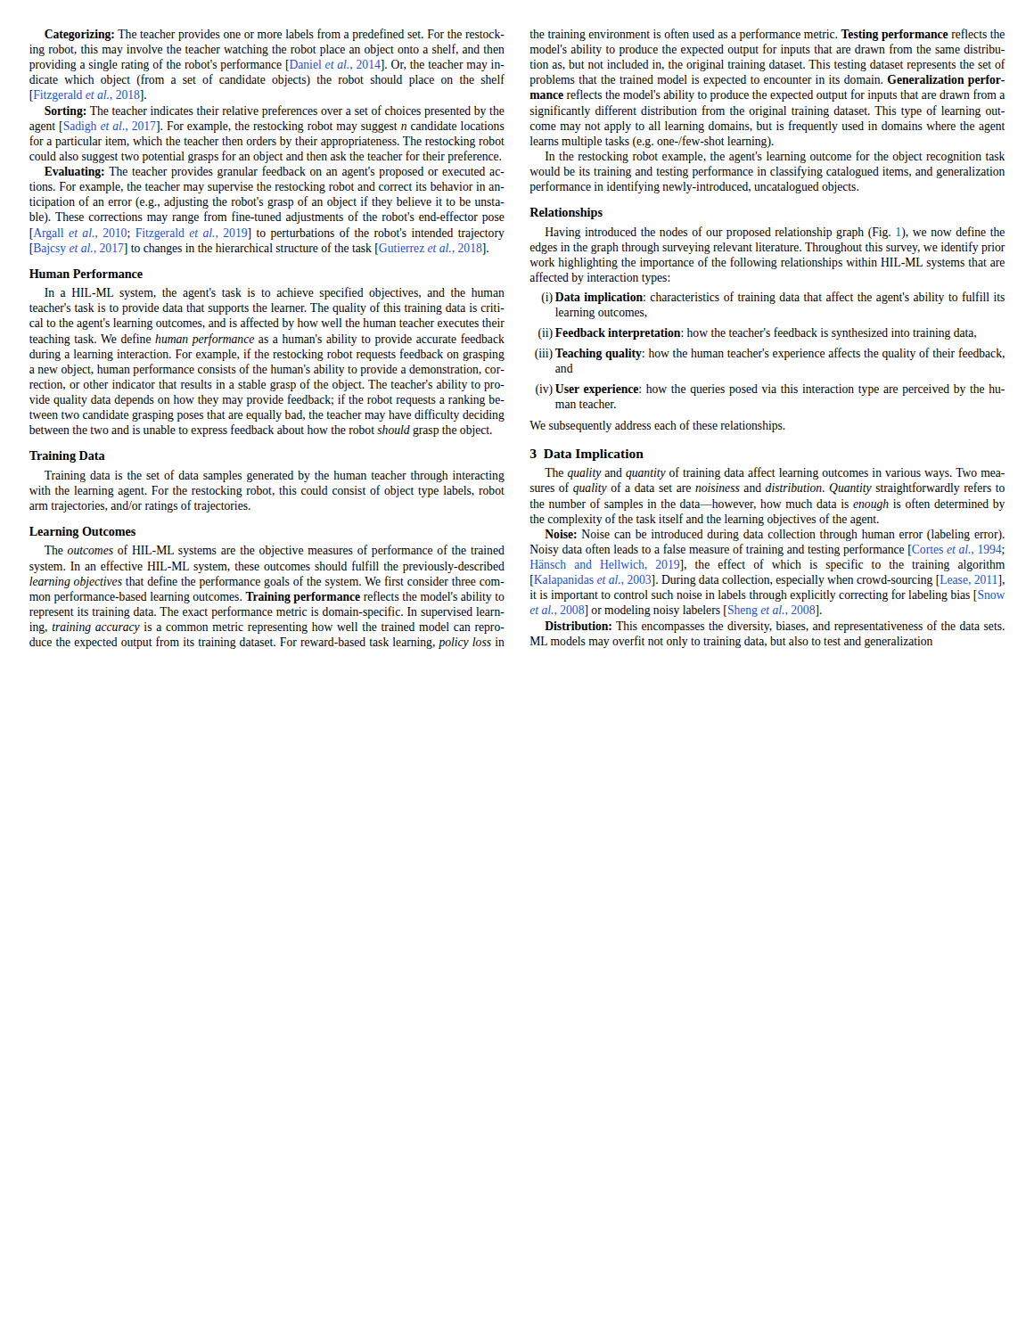Categorizing: The teacher provides one or more labels from a predefined set. For the restocking robot, this may involve the teacher watching the robot place an object onto a shelf, and then providing a single rating of the robot's performance [Daniel et al., 2014]. Or, the teacher may indicate which object (from a set of candidate objects) the robot should place on the shelf [Fitzgerald et al., 2018].
Sorting: The teacher indicates their relative preferences over a set of choices presented by the agent [Sadigh et al., 2017]. For example, the restocking robot may suggest n candidate locations for a particular item, which the teacher then orders by their appropriateness. The restocking robot could also suggest two potential grasps for an object and then ask the teacher for their preference.
Evaluating: The teacher provides granular feedback on an agent's proposed or executed actions. For example, the teacher may supervise the restocking robot and correct its behavior in anticipation of an error (e.g., adjusting the robot's grasp of an object if they believe it to be unstable). These corrections may range from fine-tuned adjustments of the robot's end-effector pose [Argall et al., 2010; Fitzgerald et al., 2019] to perturbations of the robot's intended trajectory [Bajcsy et al., 2017] to changes in the hierarchical structure of the task [Gutierrez et al., 2018].
Human Performance
In a HIL-ML system, the agent's task is to achieve specified objectives, and the human teacher's task is to provide data that supports the learner. The quality of this training data is critical to the agent's learning outcomes, and is affected by how well the human teacher executes their teaching task. We define human performance as a human's ability to provide accurate feedback during a learning interaction. For example, if the restocking robot requests feedback on grasping a new object, human performance consists of the human's ability to provide a demonstration, correction, or other indicator that results in a stable grasp of the object. The teacher's ability to provide quality data depends on how they may provide feedback; if the robot requests a ranking between two candidate grasping poses that are equally bad, the teacher may have difficulty deciding between the two and is unable to express feedback about how the robot should grasp the object.
Training Data
Training data is the set of data samples generated by the human teacher through interacting with the learning agent. For the restocking robot, this could consist of object type labels, robot arm trajectories, and/or ratings of trajectories.
Learning Outcomes
The outcomes of HIL-ML systems are the objective measures of performance of the trained system. In an effective HIL-ML system, these outcomes should fulfill the previously-described learning objectives that define the performance goals of the system. We first consider three common performance-based learning outcomes. Training performance reflects the model's ability to represent its training data. The exact performance metric is domain-specific. In supervised learning, training accuracy is a common metric representing how well the trained model can reproduce the expected output from its training dataset. For reward-based task learning, policy loss in the training environment is often used as a performance metric. Testing performance reflects the model's ability to produce the expected output for inputs that are drawn from the same distribution as, but not included in, the original training dataset. This testing dataset represents the set of problems that the trained model is expected to encounter in its domain. Generalization performance reflects the model's ability to produce the expected output for inputs that are drawn from a significantly different distribution from the original training dataset. This type of learning outcome may not apply to all learning domains, but is frequently used in domains where the agent learns multiple tasks (e.g. one-/few-shot learning).
In the restocking robot example, the agent's learning outcome for the object recognition task would be its training and testing performance in classifying catalogued items, and generalization performance in identifying newly-introduced, uncatalogued objects.
Relationships
Having introduced the nodes of our proposed relationship graph (Fig. 1), we now define the edges in the graph through surveying relevant literature. Throughout this survey, we identify prior work highlighting the importance of the following relationships within HIL-ML systems that are affected by interaction types:
Data implication: characteristics of training data that affect the agent's ability to fulfill its learning outcomes,
Feedback interpretation: how the teacher's feedback is synthesized into training data,
Teaching quality: how the human teacher's experience affects the quality of their feedback, and
User experience: how the queries posed via this interaction type are perceived by the human teacher.
We subsequently address each of these relationships.
3 Data Implication
The quality and quantity of training data affect learning outcomes in various ways. Two measures of quality of a data set are noisiness and distribution. Quantity straightforwardly refers to the number of samples in the data—however, how much data is enough is often determined by the complexity of the task itself and the learning objectives of the agent.
Noise: Noise can be introduced during data collection through human error (labeling error). Noisy data often leads to a false measure of training and testing performance [Cortes et al., 1994; Hänsch and Hellwich, 2019], the effect of which is specific to the training algorithm [Kalapanidas et al., 2003]. During data collection, especially when crowd-sourcing [Lease, 2011], it is important to control such noise in labels through explicitly correcting for labeling bias [Snow et al., 2008] or modeling noisy labelers [Sheng et al., 2008].
Distribution: This encompasses the diversity, biases, and representativeness of the data sets. ML models may overfit not only to training data, but also to test and generalization